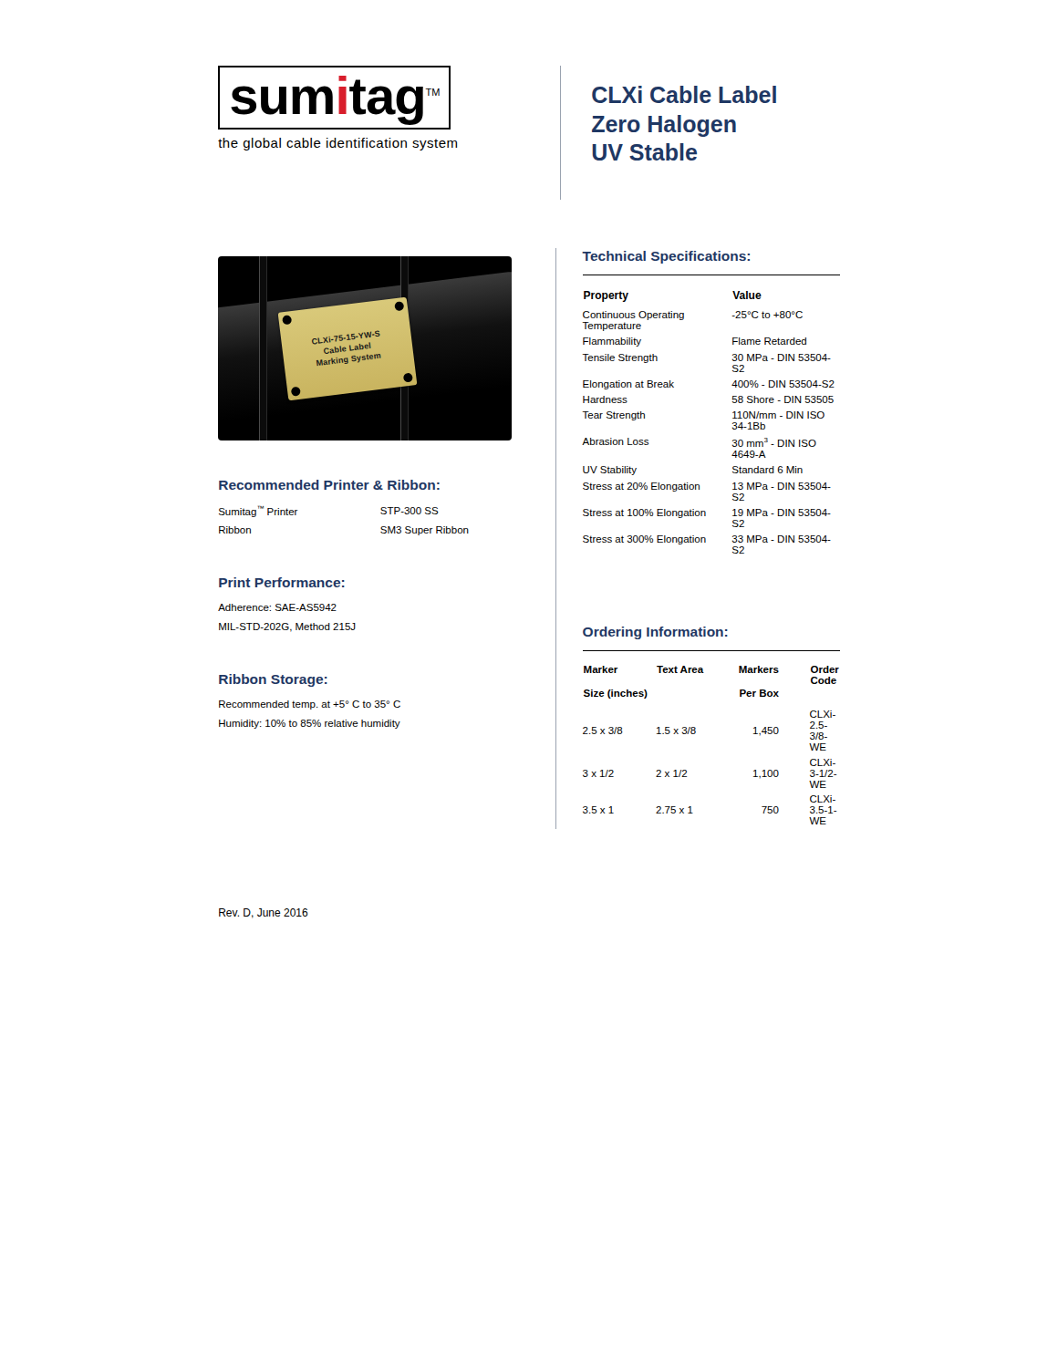sumitagTM
the global cable identification system
CLXi Cable Label
Zero Halogen
UV Stable
CLXi-75-15-YW-S
Cable Label
Marking System
Recommended Printer & Ribbon:
Sumitag™ Printer STP-300 SS
Ribbon SM3 Super Ribbon
Print Performance:
Adherence: SAE-AS5942
MIL-STD-202G, Method 215J
Ribbon Storage:
Recommended temp. at +5° C to 35° C
Humidity: 10% to 85% relative humidity
Technical Specifications:
| Property | Value |
| --- | --- |
| Continuous Operating Temperature | -25°C to +80°C |
| Flammability | Flame Retarded |
| Tensile Strength | 30 MPa - DIN 53504-S2 |
| Elongation at Break | 400% - DIN 53504-S2 |
| Hardness | 58 Shore - DIN 53505 |
| Tear Strength | 110N/mm - DIN ISO 34-1Bb |
| Abrasion Loss | 30 mm 3 - DIN ISO 4649-A |
| UV Stability | Standard 6 Min |
| Stress at 20% Elongation | 13 MPa - DIN 53504-S2 |
| Stress at 100% Elongation | 19 MPa - DIN 53504-S2 |
| Stress at 300% Elongation | 33 MPa - DIN 53504-S2 |
Ordering Information:
| Marker | Text Area | Markers | Order Code |
| --- | --- | --- | --- |
| Size (inches) | | Per Box | |
| 2.5 x 3/8 | 1.5 x 3/8 | 1,450 | CLXi-2.5-3/8-WE |
| 3 x 1/2 | 2 x 1/2 | 1,100 | CLXi-3-1/2-WE |
| 3.5 x 1 | 2.75 x 1 | 750 | CLXi-3.5-1-WE |
Rev. D, June 2016